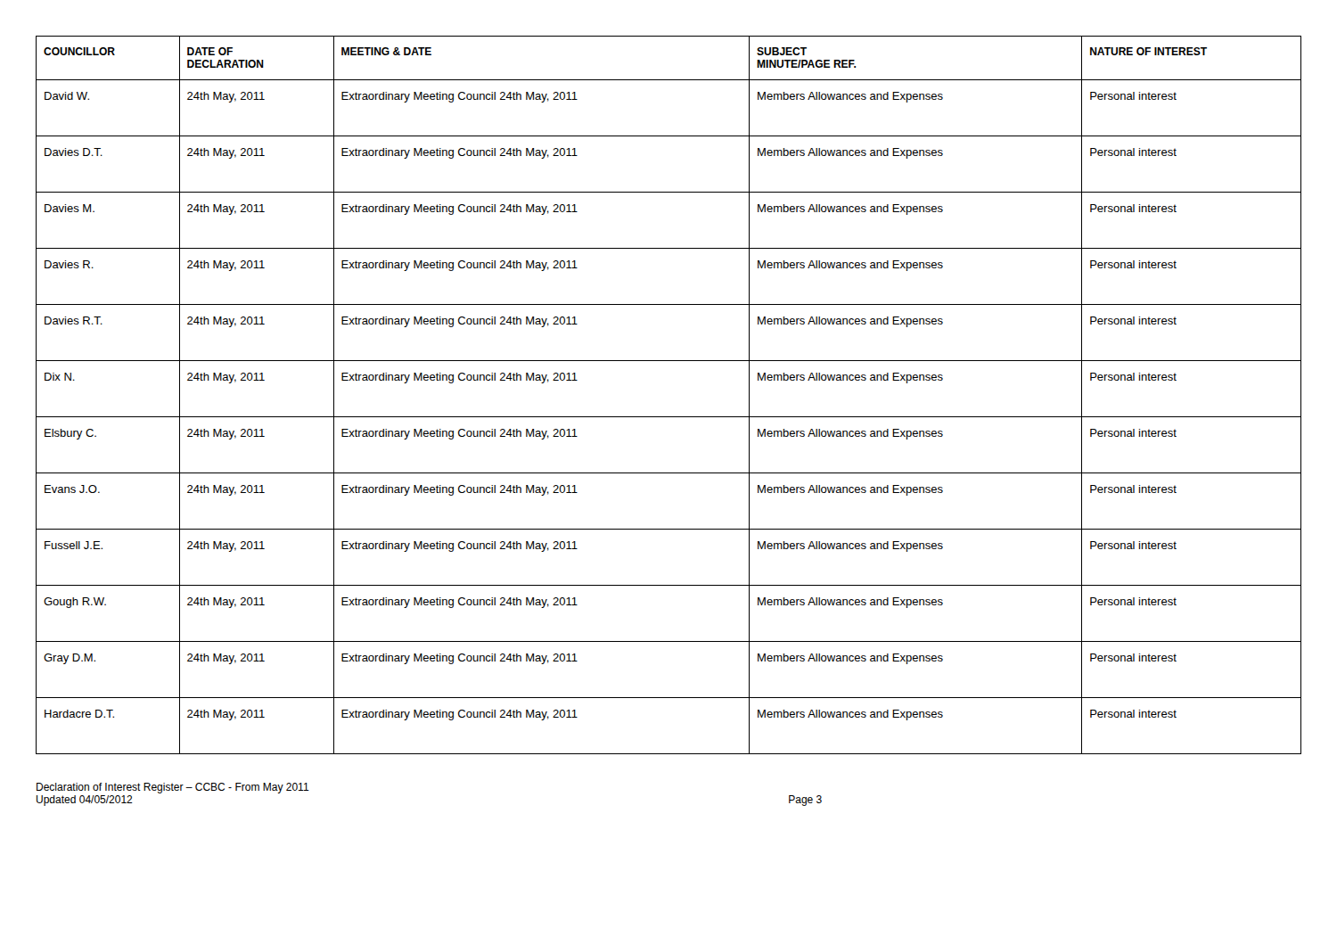| COUNCILLOR | DATE OF DECLARATION | MEETING & DATE | SUBJECT MINUTE/PAGE REF. | NATURE OF INTEREST |
| --- | --- | --- | --- | --- |
| David W. | 24th May, 2011 | Extraordinary Meeting Council 24th May, 2011 | Members Allowances and Expenses | Personal interest |
| Davies D.T. | 24th May, 2011 | Extraordinary Meeting Council 24th May, 2011 | Members Allowances and Expenses | Personal interest |
| Davies M. | 24th May, 2011 | Extraordinary Meeting Council 24th May, 2011 | Members Allowances and Expenses | Personal interest |
| Davies R. | 24th May, 2011 | Extraordinary Meeting Council 24th May, 2011 | Members Allowances and Expenses | Personal interest |
| Davies R.T. | 24th May, 2011 | Extraordinary Meeting Council 24th May, 2011 | Members Allowances and Expenses | Personal interest |
| Dix N. | 24th May, 2011 | Extraordinary Meeting Council 24th May, 2011 | Members Allowances and Expenses | Personal interest |
| Elsbury C. | 24th May, 2011 | Extraordinary Meeting Council 24th May, 2011 | Members Allowances and Expenses | Personal interest |
| Evans J.O. | 24th May, 2011 | Extraordinary Meeting Council 24th May, 2011 | Members Allowances and Expenses | Personal interest |
| Fussell J.E. | 24th May, 2011 | Extraordinary Meeting Council 24th May, 2011 | Members Allowances and Expenses | Personal interest |
| Gough R.W. | 24th May, 2011 | Extraordinary Meeting Council 24th May, 2011 | Members Allowances and Expenses | Personal interest |
| Gray D.M. | 24th May, 2011 | Extraordinary Meeting Council 24th May, 2011 | Members Allowances and Expenses | Personal interest |
| Hardacre D.T. | 24th May, 2011 | Extraordinary Meeting Council 24th May, 2011 | Members Allowances and Expenses | Personal interest |
Declaration of Interest Register – CCBC - From May 2011
Updated 04/05/2012
Page 3